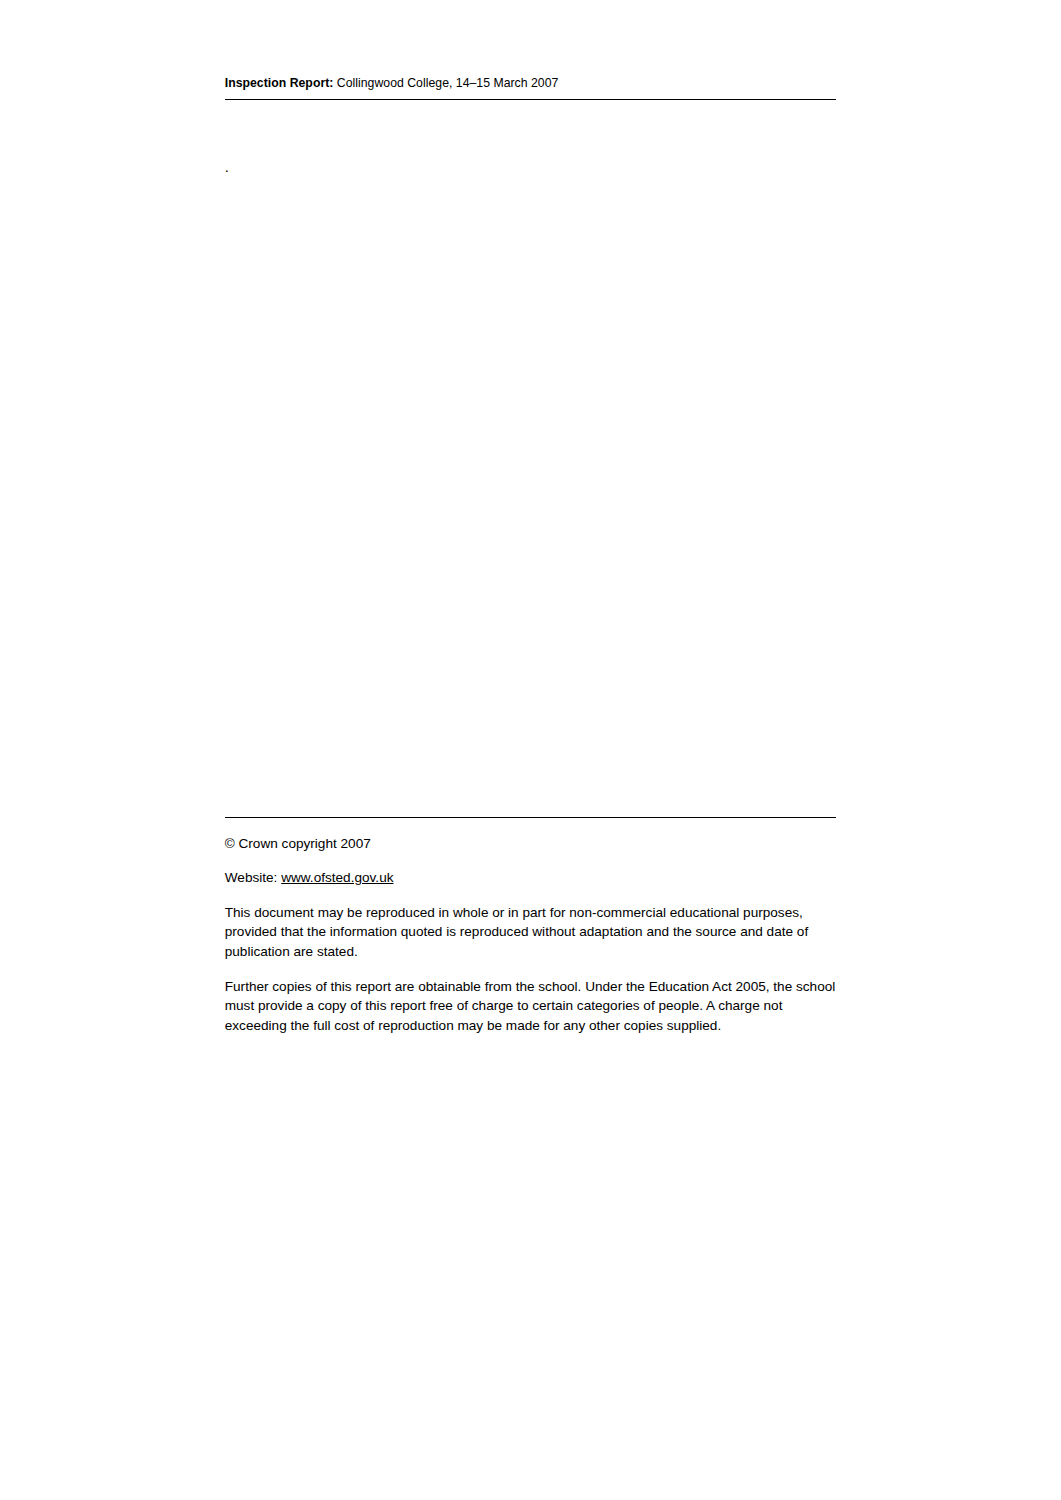Inspection Report: Collingwood College, 14–15 March 2007
.
© Crown copyright 2007
Website: www.ofsted.gov.uk
This document may be reproduced in whole or in part for non-commercial educational purposes, provided that the information quoted is reproduced without adaptation and the source and date of publication are stated.
Further copies of this report are obtainable from the school. Under the Education Act 2005, the school must provide a copy of this report free of charge to certain categories of people. A charge not exceeding the full cost of reproduction may be made for any other copies supplied.